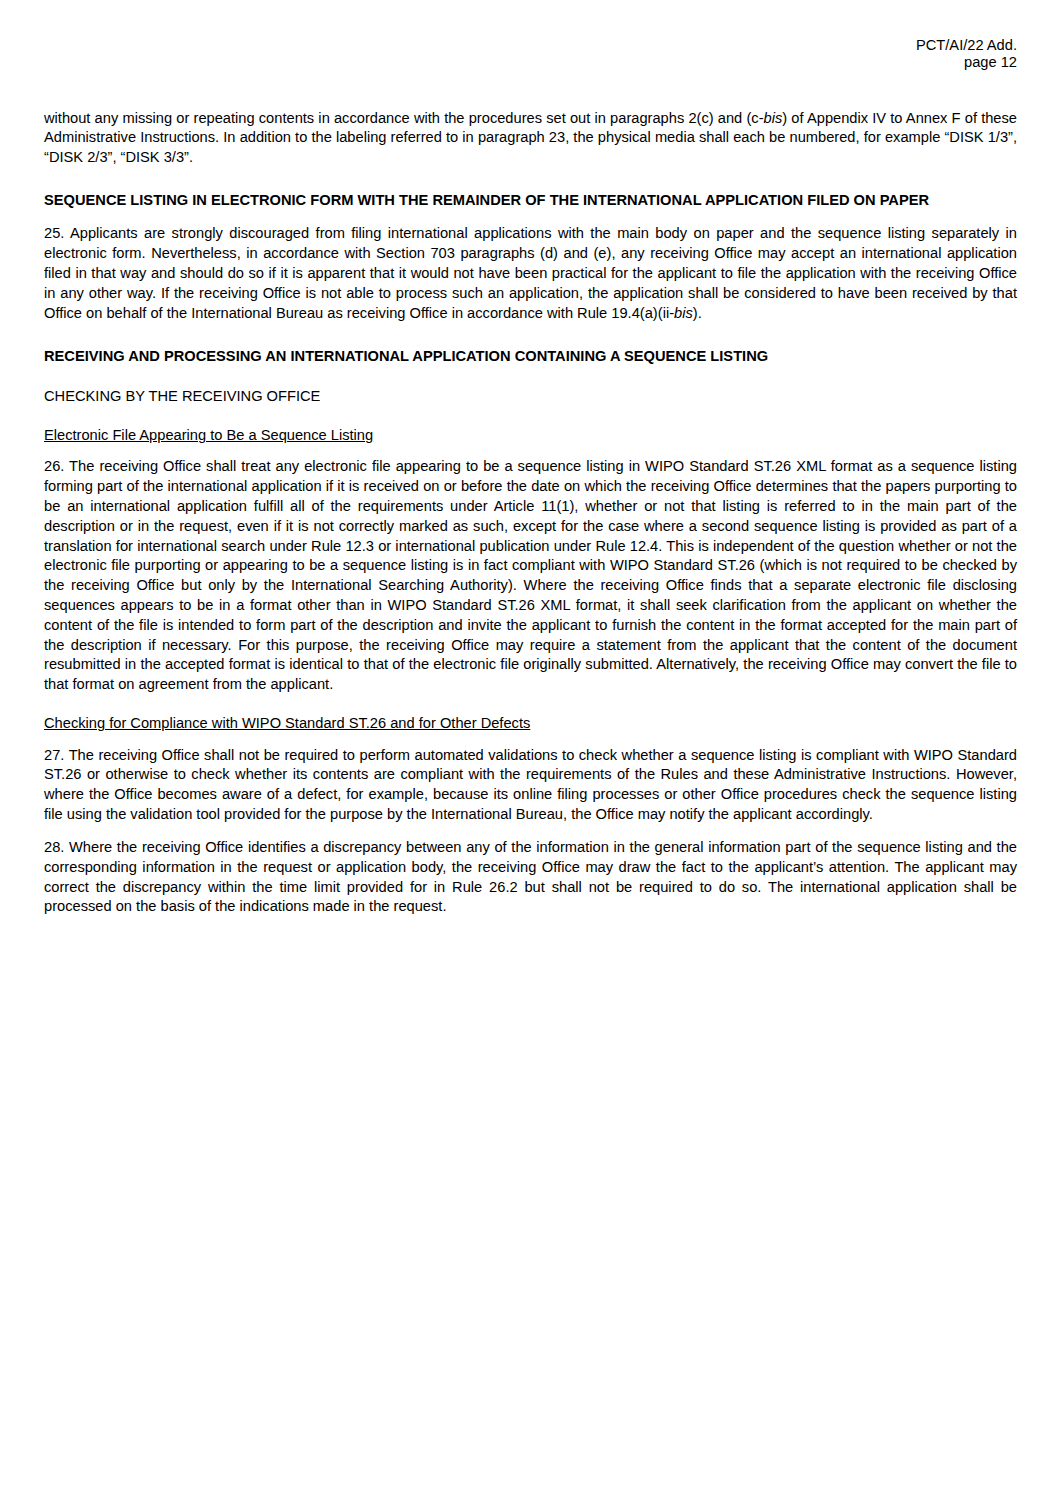PCT/AI/22 Add.
page 12
without any missing or repeating contents in accordance with the procedures set out in paragraphs 2(c) and (c-bis) of Appendix IV to Annex F of these Administrative Instructions. In addition to the labeling referred to in paragraph 23, the physical media shall each be numbered, for example “DISK 1/3”, “DISK 2/3”, “DISK 3/3”.
Sequence Listing in Electronic Form with the Remainder of the International Application Filed on Paper
25. Applicants are strongly discouraged from filing international applications with the main body on paper and the sequence listing separately in electronic form. Nevertheless, in accordance with Section 703 paragraphs (d) and (e), any receiving Office may accept an international application filed in that way and should do so if it is apparent that it would not have been practical for the applicant to file the application with the receiving Office in any other way. If the receiving Office is not able to process such an application, the application shall be considered to have been received by that Office on behalf of the International Bureau as receiving Office in accordance with Rule 19.4(a)(ii-bis).
Receiving and Processing an International Application Containing a Sequence Listing
Checking by the Receiving Office
Electronic File Appearing to Be a Sequence Listing
26. The receiving Office shall treat any electronic file appearing to be a sequence listing in WIPO Standard ST.26 XML format as a sequence listing forming part of the international application if it is received on or before the date on which the receiving Office determines that the papers purporting to be an international application fulfill all of the requirements under Article 11(1), whether or not that listing is referred to in the main part of the description or in the request, even if it is not correctly marked as such, except for the case where a second sequence listing is provided as part of a translation for international search under Rule 12.3 or international publication under Rule 12.4. This is independent of the question whether or not the electronic file purporting or appearing to be a sequence listing is in fact compliant with WIPO Standard ST.26 (which is not required to be checked by the receiving Office but only by the International Searching Authority). Where the receiving Office finds that a separate electronic file disclosing sequences appears to be in a format other than in WIPO Standard ST.26 XML format, it shall seek clarification from the applicant on whether the content of the file is intended to form part of the description and invite the applicant to furnish the content in the format accepted for the main part of the description if necessary. For this purpose, the receiving Office may require a statement from the applicant that the content of the document resubmitted in the accepted format is identical to that of the electronic file originally submitted. Alternatively, the receiving Office may convert the file to that format on agreement from the applicant.
Checking for Compliance with WIPO Standard ST.26 and for Other Defects
27. The receiving Office shall not be required to perform automated validations to check whether a sequence listing is compliant with WIPO Standard ST.26 or otherwise to check whether its contents are compliant with the requirements of the Rules and these Administrative Instructions. However, where the Office becomes aware of a defect, for example, because its online filing processes or other Office procedures check the sequence listing file using the validation tool provided for the purpose by the International Bureau, the Office may notify the applicant accordingly.
28. Where the receiving Office identifies a discrepancy between any of the information in the general information part of the sequence listing and the corresponding information in the request or application body, the receiving Office may draw the fact to the applicant’s attention. The applicant may correct the discrepancy within the time limit provided for in Rule 26.2 but shall not be required to do so. The international application shall be processed on the basis of the indications made in the request.